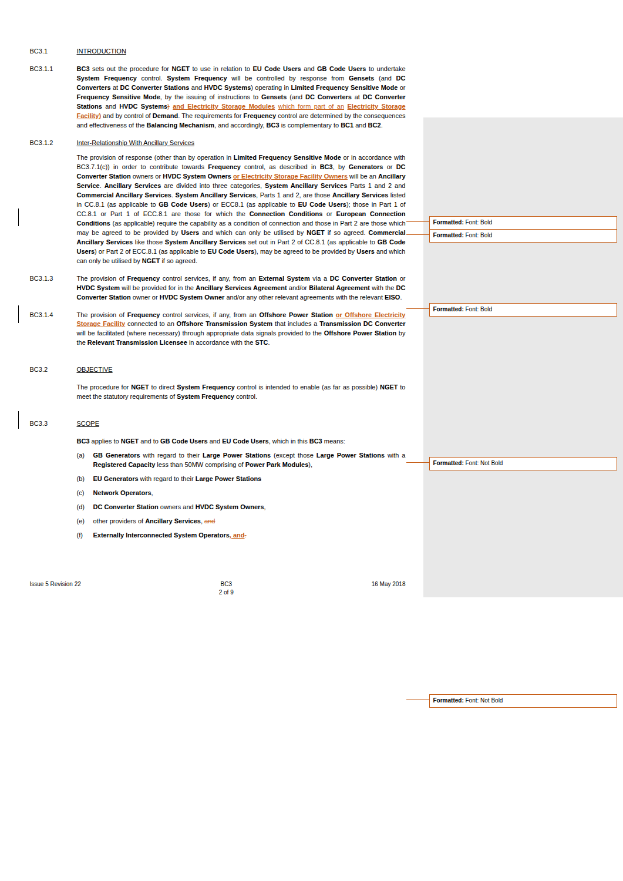Formatted: Font: Bold
Formatted: Font: Bold
Formatted: Font: Bold
Formatted: Font: Not Bold
Formatted: Font: Not Bold
BC3.1
INTRODUCTION
BC3.1.1
BC3 sets out the procedure for NGET to use in relation to EU Code Users and GB Code Users to undertake System Frequency control. System Frequency will be controlled by response from Gensets (and DC Converters at DC Converter Stations and HVDC Systems) operating in Limited Frequency Sensitive Mode or Frequency Sensitive Mode, by the issuing of instructions to Gensets (and DC Converters at DC Converter Stations and HVDC Systems) and Electricity Storage Modules which form part of an Electricity Storage Facility) and by control of Demand. The requirements for Frequency control are determined by the consequences and effectiveness of the Balancing Mechanism, and accordingly, BC3 is complementary to BC1 and BC2.
BC3.1.2
Inter-Relationship With Ancillary Services
The provision of response (other than by operation in Limited Frequency Sensitive Mode or in accordance with BC3.7.1(c)) in order to contribute towards Frequency control, as described in BC3, by Generators or DC Converter Station owners or HVDC System Owners or Electricity Storage Facility Owners will be an Ancillary Service. Ancillary Services are divided into three categories, System Ancillary Services Parts 1 and 2 and Commercial Ancillary Services. System Ancillary Services, Parts 1 and 2, are those Ancillary Services listed in CC.8.1 (as applicable to GB Code Users) or ECC8.1 (as applicable to EU Code Users); those in Part 1 of CC.8.1 or Part 1 of ECC.8.1 are those for which the Connection Conditions or European Connection Conditions (as applicable) require the capability as a condition of connection and those in Part 2 are those which may be agreed to be provided by Users and which can only be utilised by NGET if so agreed. Commercial Ancillary Services like those System Ancillary Services set out in Part 2 of CC.8.1 (as applicable to GB Code Users) or Part 2 of ECC.8.1 (as applicable to EU Code Users), may be agreed to be provided by Users and which can only be utilised by NGET if so agreed.
BC3.1.3
The provision of Frequency control services, if any, from an External System via a DC Converter Station or HVDC System will be provided for in the Ancillary Services Agreement and/or Bilateral Agreement with the DC Converter Station owner or HVDC System Owner and/or any other relevant agreements with the relevant EISO.
BC3.1.4
The provision of Frequency control services, if any, from an Offshore Power Station or Offshore Electricity Storage Facility connected to an Offshore Transmission System that includes a Transmission DC Converter will be facilitated (where necessary) through appropriate data signals provided to the Offshore Power Station by the Relevant Transmission Licensee in accordance with the STC.
BC3.2
OBJECTIVE
The procedure for NGET to direct System Frequency control is intended to enable (as far as possible) NGET to meet the statutory requirements of System Frequency control.
BC3.3
SCOPE
BC3 applies to NGET and to GB Code Users and EU Code Users, which in this BC3 means:
(a) GB Generators with regard to their Large Power Stations (except those Large Power Stations with a Registered Capacity less than 50MW comprising of Power Park Modules),
(b) EU Generators with regard to their Large Power Stations
(c) Network Operators,
(d) DC Converter Station owners and HVDC System Owners,
(e) other providers of Ancillary Services, and
(f) Externally Interconnected System Operators, and.
Issue 5 Revision 22
BC3
2 of 9
16 May 2018